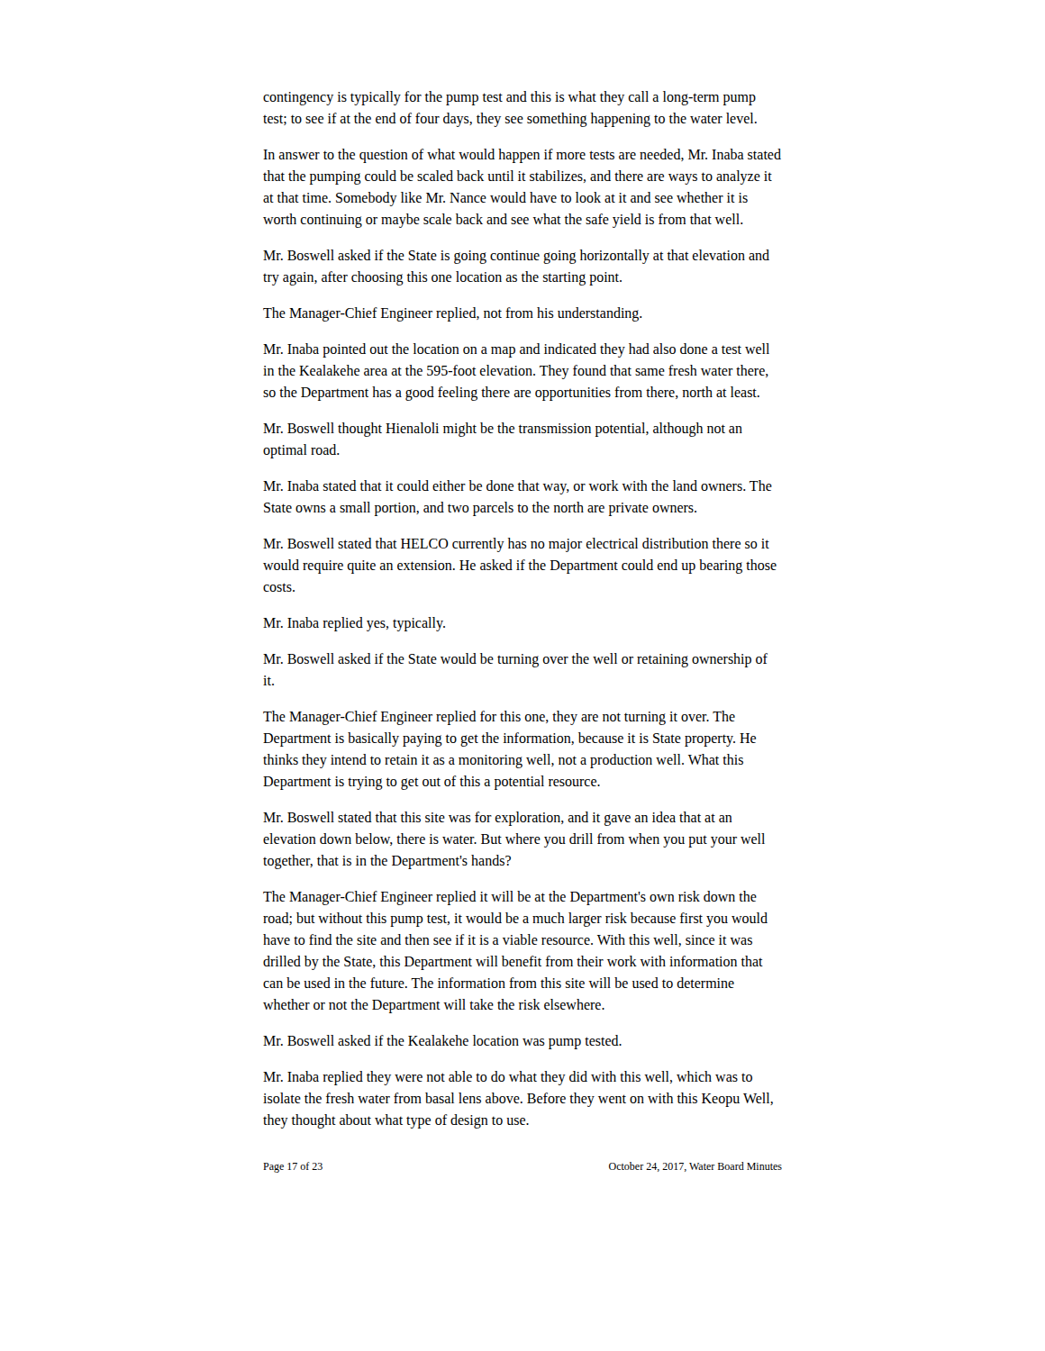contingency is typically for the pump test and this is what they call a long-term pump test; to see if at the end of four days, they see something happening to the water level.
In answer to the question of what would happen if more tests are needed, Mr. Inaba stated that the pumping could be scaled back until it stabilizes, and there are ways to analyze it at that time. Somebody like Mr. Nance would have to look at it and see whether it is worth continuing or maybe scale back and see what the safe yield is from that well.
Mr. Boswell asked if the State is going continue going horizontally at that elevation and try again, after choosing this one location as the starting point.
The Manager-Chief Engineer replied, not from his understanding.
Mr. Inaba pointed out the location on a map and indicated they had also done a test well in the Kealakehe area at the 595-foot elevation. They found that same fresh water there, so the Department has a good feeling there are opportunities from there, north at least.
Mr. Boswell thought Hienaloli might be the transmission potential, although not an optimal road.
Mr. Inaba stated that it could either be done that way, or work with the land owners. The State owns a small portion, and two parcels to the north are private owners.
Mr. Boswell stated that HELCO currently has no major electrical distribution there so it would require quite an extension. He asked if the Department could end up bearing those costs.
Mr. Inaba replied yes, typically.
Mr. Boswell asked if the State would be turning over the well or retaining ownership of it.
The Manager-Chief Engineer replied for this one, they are not turning it over. The Department is basically paying to get the information, because it is State property. He thinks they intend to retain it as a monitoring well, not a production well. What this Department is trying to get out of this a potential resource.
Mr. Boswell stated that this site was for exploration, and it gave an idea that at an elevation down below, there is water. But where you drill from when you put your well together, that is in the Department's hands?
The Manager-Chief Engineer replied it will be at the Department's own risk down the road; but without this pump test, it would be a much larger risk because first you would have to find the site and then see if it is a viable resource. With this well, since it was drilled by the State, this Department will benefit from their work with information that can be used in the future. The information from this site will be used to determine whether or not the Department will take the risk elsewhere.
Mr. Boswell asked if the Kealakehe location was pump tested.
Mr. Inaba replied they were not able to do what they did with this well, which was to isolate the fresh water from basal lens above. Before they went on with this Keopu Well, they thought about what type of design to use.
Page 17 of 23 October 24, 2017, Water Board Minutes